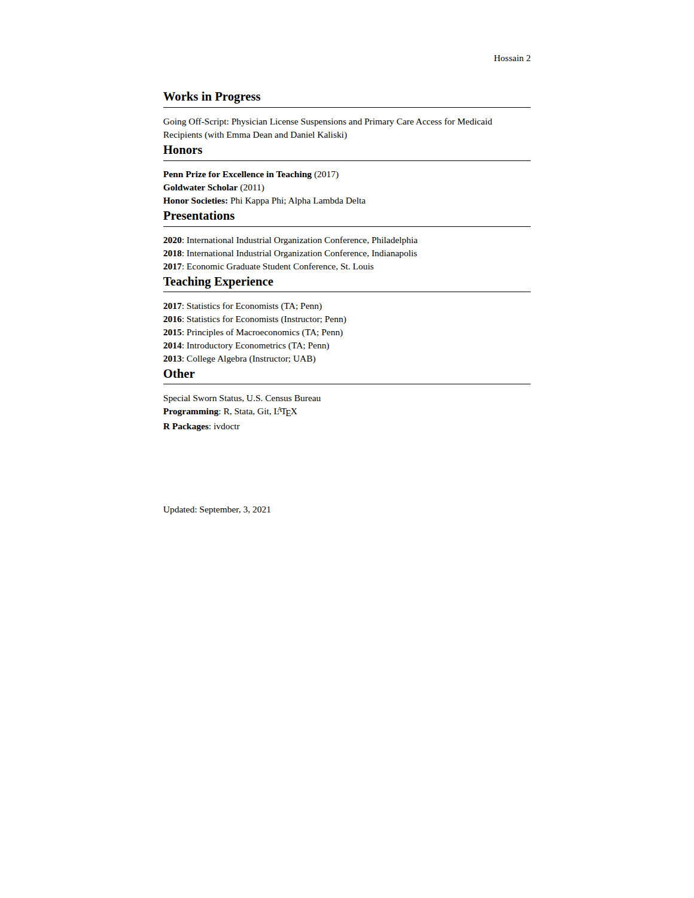Hossain 2
Works in Progress
Going Off-Script: Physician License Suspensions and Primary Care Access for Medicaid Recipients (with Emma Dean and Daniel Kaliski)
Honors
Penn Prize for Excellence in Teaching (2017)
Goldwater Scholar (2011)
Honor Societies: Phi Kappa Phi; Alpha Lambda Delta
Presentations
2020: International Industrial Organization Conference, Philadelphia
2018: International Industrial Organization Conference, Indianapolis
2017: Economic Graduate Student Conference, St. Louis
Teaching Experience
2017: Statistics for Economists (TA; Penn)
2016: Statistics for Economists (Instructor; Penn)
2015: Principles of Macroeconomics (TA; Penn)
2014: Introductory Econometrics (TA; Penn)
2013: College Algebra (Instructor; UAB)
Other
Special Sworn Status, U.S. Census Bureau
Programming: R, Stata, Git, LaTeX
R Packages: ivdoctr
Updated: September, 3, 2021